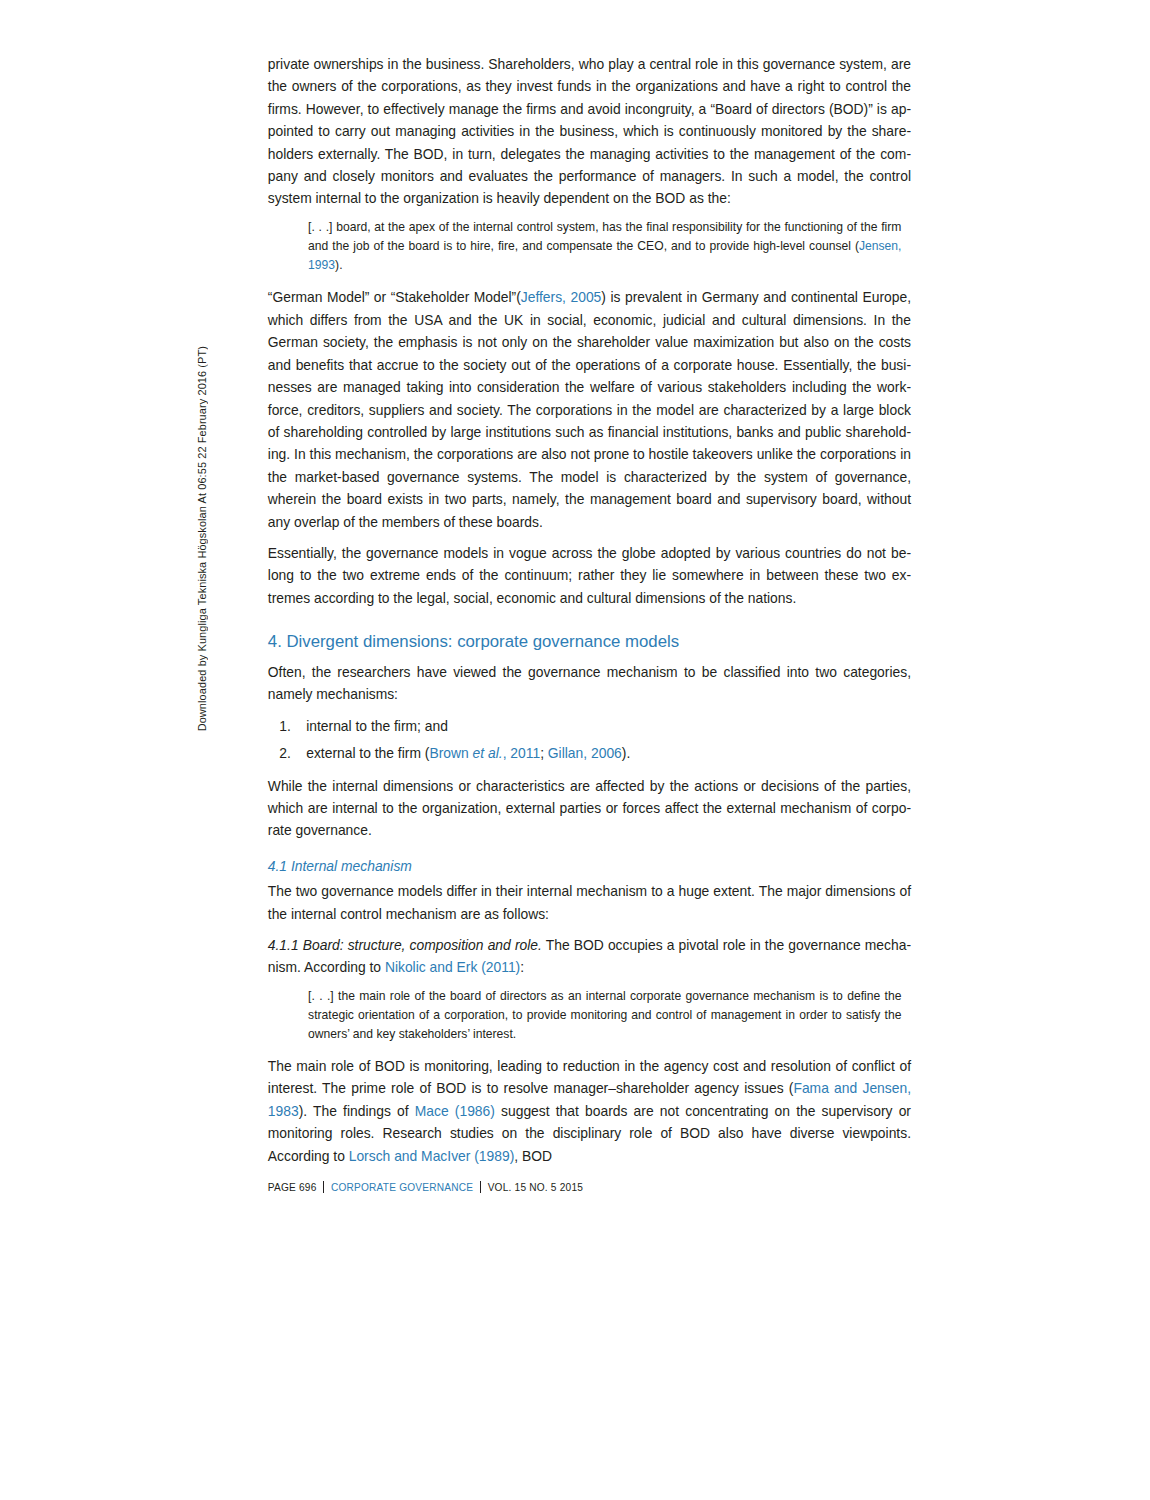Downloaded by Kungliga Tekniska Högskolan At 06:55 22 February 2016 (PT)
private ownerships in the business. Shareholders, who play a central role in this governance system, are the owners of the corporations, as they invest funds in the organizations and have a right to control the firms. However, to effectively manage the firms and avoid incongruity, a “Board of directors (BOD)” is appointed to carry out managing activities in the business, which is continuously monitored by the shareholders externally. The BOD, in turn, delegates the managing activities to the management of the company and closely monitors and evaluates the performance of managers. In such a model, the control system internal to the organization is heavily dependent on the BOD as the:
[. . .] board, at the apex of the internal control system, has the final responsibility for the functioning of the firm and the job of the board is to hire, fire, and compensate the CEO, and to provide high-level counsel (Jensen, 1993).
“German Model” or “Stakeholder Model”(Jeffers, 2005) is prevalent in Germany and continental Europe, which differs from the USA and the UK in social, economic, judicial and cultural dimensions. In the German society, the emphasis is not only on the shareholder value maximization but also on the costs and benefits that accrue to the society out of the operations of a corporate house. Essentially, the businesses are managed taking into consideration the welfare of various stakeholders including the workforce, creditors, suppliers and society. The corporations in the model are characterized by a large block of shareholding controlled by large institutions such as financial institutions, banks and public shareholding. In this mechanism, the corporations are also not prone to hostile takeovers unlike the corporations in the market-based governance systems. The model is characterized by the system of governance, wherein the board exists in two parts, namely, the management board and supervisory board, without any overlap of the members of these boards.
Essentially, the governance models in vogue across the globe adopted by various countries do not belong to the two extreme ends of the continuum; rather they lie somewhere in between these two extremes according to the legal, social, economic and cultural dimensions of the nations.
4. Divergent dimensions: corporate governance models
Often, the researchers have viewed the governance mechanism to be classified into two categories, namely mechanisms:
internal to the firm; and
external to the firm (Brown et al., 2011; Gillan, 2006).
While the internal dimensions or characteristics are affected by the actions or decisions of the parties, which are internal to the organization, external parties or forces affect the external mechanism of corporate governance.
4.1 Internal mechanism
The two governance models differ in their internal mechanism to a huge extent. The major dimensions of the internal control mechanism are as follows:
4.1.1 Board: structure, composition and role. The BOD occupies a pivotal role in the governance mechanism. According to Nikolic and Erk (2011):
[. . .] the main role of the board of directors as an internal corporate governance mechanism is to define the strategic orientation of a corporation, to provide monitoring and control of management in order to satisfy the owners’ and key stakeholders’ interest.
The main role of BOD is monitoring, leading to reduction in the agency cost and resolution of conflict of interest. The prime role of BOD is to resolve manager–shareholder agency issues (Fama and Jensen, 1983). The findings of Mace (1986) suggest that boards are not concentrating on the supervisory or monitoring roles. Research studies on the disciplinary role of BOD also have diverse viewpoints. According to Lorsch and MacIver (1989), BOD
PAGE 696 CORPORATE GOVERNANCE VOL. 15 NO. 5 2015